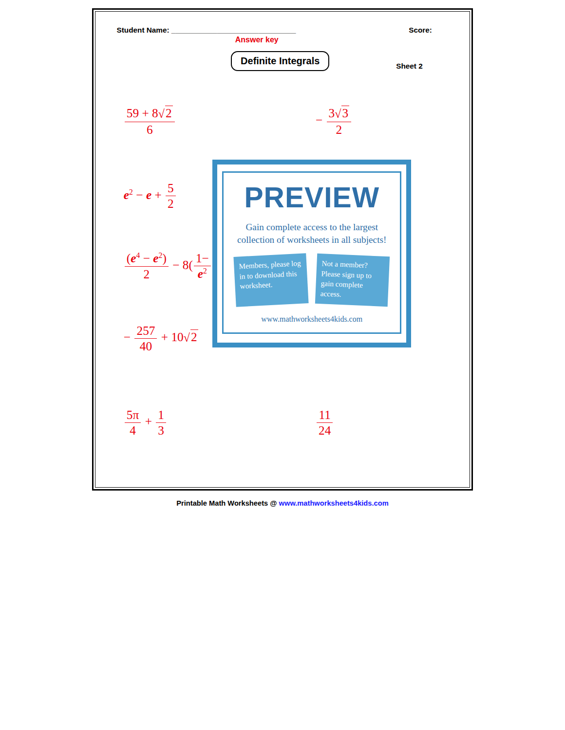Student Name: ______________________________
Score:
Answer key
Definite Integrals
Sheet 2
59 + 8√2 6
− 3√3 2
e2 − e + 5 2
(e4 − e2) 2 − 8( 1− e2
− 257 40 + 10√2
5π 4 + 1 3
11 24
PREVIEW
Gain complete access to the largest
collection of worksheets in all subjects!
Members, please log in to download this worksheet.
Not a member? Please sign up to gain complete access.
www.mathworksheets4kids.com
Printable Math Worksheets @ www.mathworksheets4kids.com